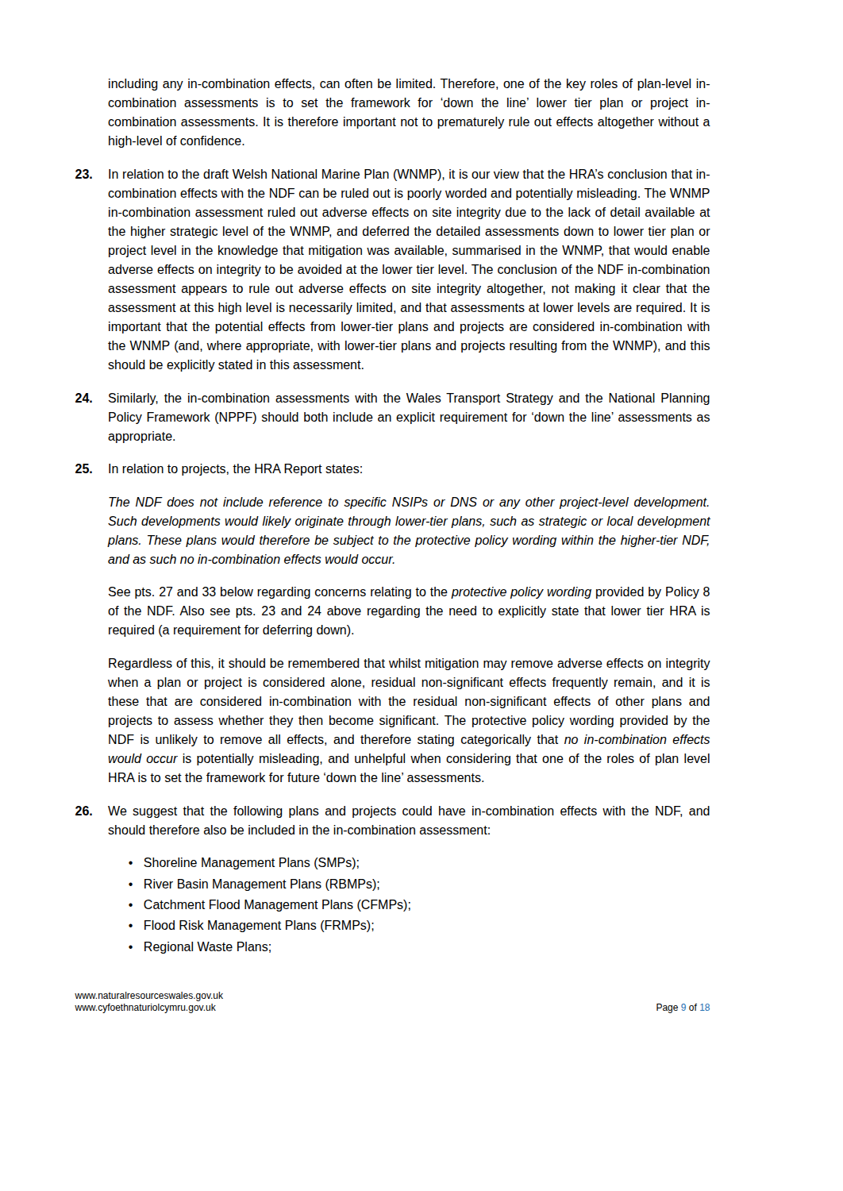including any in-combination effects, can often be limited. Therefore, one of the key roles of plan-level in-combination assessments is to set the framework for ‘down the line’ lower tier plan or project in-combination assessments. It is therefore important not to prematurely rule out effects altogether without a high-level of confidence.
In relation to the draft Welsh National Marine Plan (WNMP), it is our view that the HRA’s conclusion that in-combination effects with the NDF can be ruled out is poorly worded and potentially misleading. The WNMP in-combination assessment ruled out adverse effects on site integrity due to the lack of detail available at the higher strategic level of the WNMP, and deferred the detailed assessments down to lower tier plan or project level in the knowledge that mitigation was available, summarised in the WNMP, that would enable adverse effects on integrity to be avoided at the lower tier level. The conclusion of the NDF in-combination assessment appears to rule out adverse effects on site integrity altogether, not making it clear that the assessment at this high level is necessarily limited, and that assessments at lower levels are required. It is important that the potential effects from lower-tier plans and projects are considered in-combination with the WNMP (and, where appropriate, with lower-tier plans and projects resulting from the WNMP), and this should be explicitly stated in this assessment.
Similarly, the in-combination assessments with the Wales Transport Strategy and the National Planning Policy Framework (NPPF) should both include an explicit requirement for ‘down the line’ assessments as appropriate.
In relation to projects, the HRA Report states:
The NDF does not include reference to specific NSIPs or DNS or any other project-level development. Such developments would likely originate through lower-tier plans, such as strategic or local development plans. These plans would therefore be subject to the protective policy wording within the higher-tier NDF, and as such no in-combination effects would occur.
See pts. 27 and 33 below regarding concerns relating to the protective policy wording provided by Policy 8 of the NDF. Also see pts. 23 and 24 above regarding the need to explicitly state that lower tier HRA is required (a requirement for deferring down).
Regardless of this, it should be remembered that whilst mitigation may remove adverse effects on integrity when a plan or project is considered alone, residual non-significant effects frequently remain, and it is these that are considered in-combination with the residual non-significant effects of other plans and projects to assess whether they then become significant. The protective policy wording provided by the NDF is unlikely to remove all effects, and therefore stating categorically that no in-combination effects would occur is potentially misleading, and unhelpful when considering that one of the roles of plan level HRA is to set the framework for future ‘down the line’ assessments.
We suggest that the following plans and projects could have in-combination effects with the NDF, and should therefore also be included in the in-combination assessment:
Shoreline Management Plans (SMPs);
River Basin Management Plans (RBMPs);
Catchment Flood Management Plans (CFMPs);
Flood Risk Management Plans (FRMPs);
Regional Waste Plans;
www.naturalresourceswales.gov.uk
www.cyfoethnaturiolcymru.gov.uk
Page 9 of 18